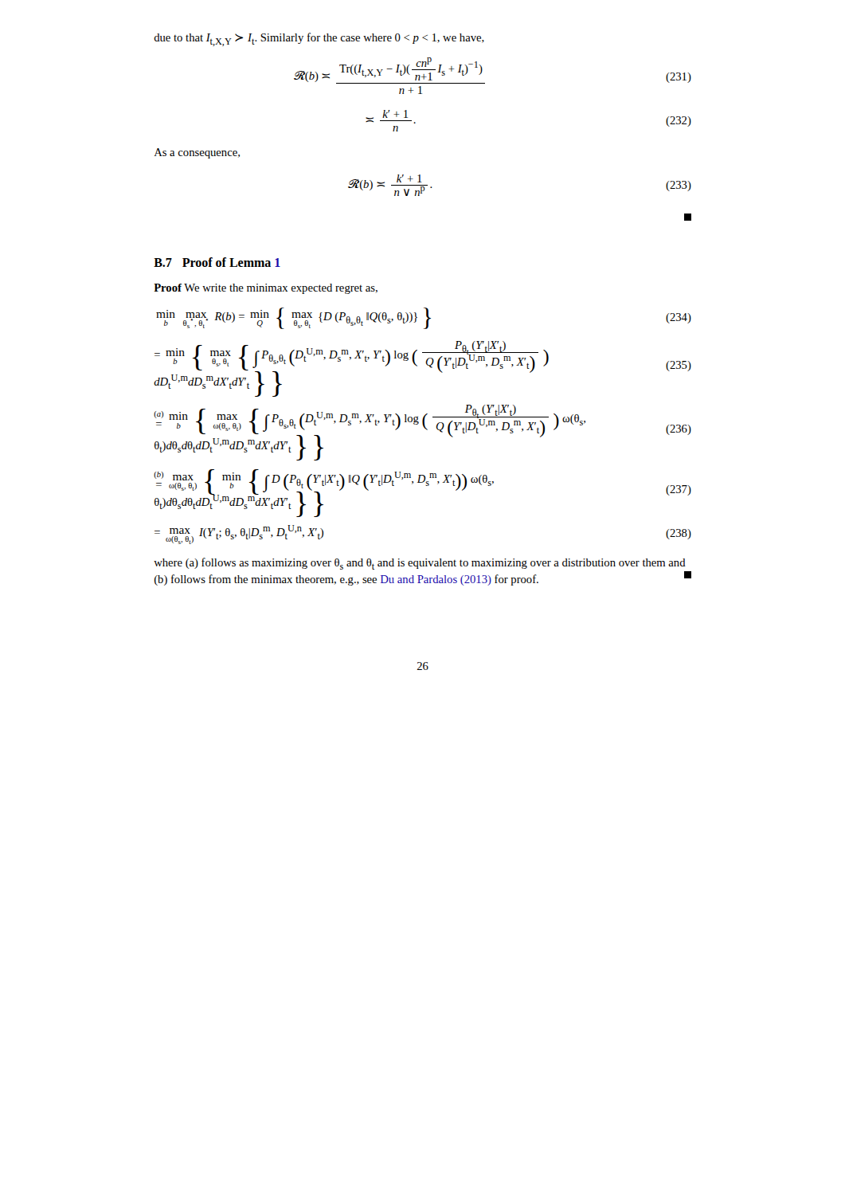due to that It,X,Y ≻ It. Similarly for the case where 0 < p < 1, we have,
𝓡(b) ≍ Tr((It,X,Y − It)(cnp n+1 Is + It)−1) n + 1
(231)
≍ k′ + 1 n.
(232)
As a consequence,
𝓡(b) ≍ k′ + 1 n ∨ np.
(233)
B.7 Proof of Lemma 1
Proof We write the minimax expected regret as,
min b max θs⋆, θt⋆ R(b) = min Q { max θs, θt {D (Pθs,θt ‖Q(θs, θt))} }
(234)
= min b { max θs, θt { ∫ Pθs,θt (DtU,m, Dsm, X′t, Y′t) log ( Pθt (Y′t|X′t) Q (Y′t|DtU,m, Dsm, X′t) ) dDtU,mdDsmdX′tdY′t } }
(235)
(a)= min b { max ω(θs, θt) { ∫ Pθs,θt (DtU,m, Dsm, X′t, Y′t) log ( Pθt (Y′t|X′t) Q (Y′t|DtU,m, Dsm, X′t) ) ω(θs, θt)dθsdθtdDtU,mdDsmdX′tdY′t } }
(236)
(b)= max ω(θs, θt) { min b { ∫ D (Pθt (Y′t|X′t) ‖Q (Y′t|DtU,m, Dsm, X′t)) ω(θs, θt)dθsdθtdDtU,mdDsmdX′tdY′t } }
(237)
= max ω(θs, θt) I(Y′t; θs, θt|Dsm, DtU,n, X′t)
(238)
where (a) follows as maximizing over θs and θt and is equivalent to maximizing over a distribution over them and (b) follows from the minimax theorem, e.g., see Du and Pardalos (2013) for proof.
26